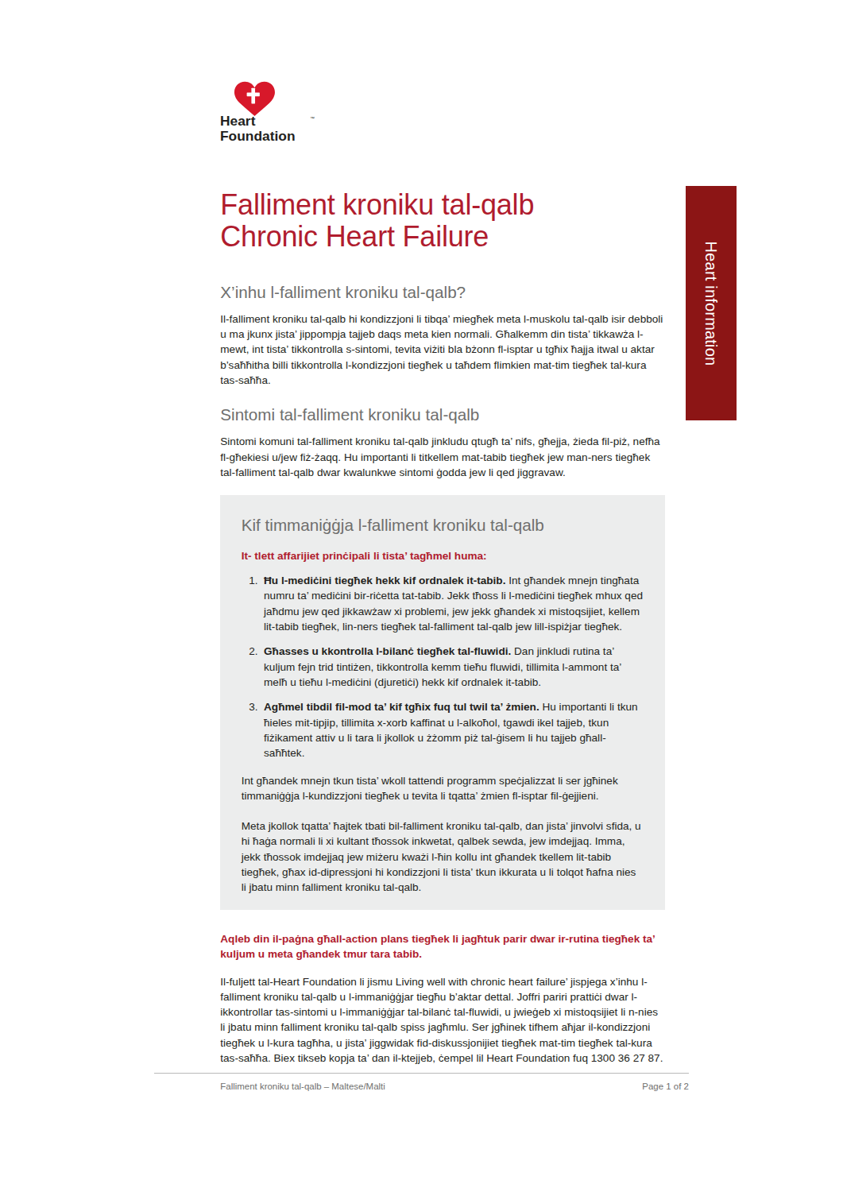Heart information
Heart Foundation ™
Falliment kroniku tal-qalb
Chronic Heart Failure
X’inhu l-falliment kroniku tal-qalb?
Il-falliment kroniku tal-qalb hi kondizzjoni li tibqa’ miegħek meta l-muskolu tal-qalb isir debboli u ma jkunx jista’ jippompja tajjeb daqs meta kien normali. Għalkemm din tista’ tikkawża l-mewt, int tista’ tikkontrolla s-sintomi, tevita viżiti bla bżonn fl-isptar u tgħix ħajja itwal u aktar b’saħħitha billi tikkontrolla l-kondizzjoni tiegħek u taħdem flimkien mat-tim tiegħek tal-kura tas-saħħa.
Sintomi tal-falliment kroniku tal-qalb
Sintomi komuni tal-falliment kroniku tal-qalb jinkludu qtugħ ta’ nifs, għejja, żieda fil-piż, nefħa fl-għekiesi u/jew fiż-żaqq. Hu importanti li titkellem mat-tabib tiegħek jew man-ners tiegħek tal-falliment tal-qalb dwar kwalunkwe sintomi ġodda jew li qed jiggravaw.
Kif timmaniġġja l-falliment kroniku tal-qalb
It- tlett affarijiet prinċipali li tista’ tagħmel huma:
Ħu l-mediċini tiegħek hekk kif ordnalek it-tabib. Int għandek mnejn tingħata numru ta’ mediċini bir-riċetta tat-tabib. Jekk tħoss li l-mediċini tiegħek mhux qed jaħdmu jew qed jikkawżaw xi problemi, jew jekk għandek xi mistoqsijiet, kellem lit-tabib tiegħek, lin-ners tiegħek tal-falliment tal-qalb jew lill-ispiżjar tiegħek.
Għasses u kkontrolla l-bilanċ tiegħek tal-fluwidi. Dan jinkludi rutina ta’ kuljum fejn trid tintiżen, tikkontrolla kemm tieħu fluwidi, tillimita l-ammont ta’ melħ u tieħu l-mediċini (djuretiċi) hekk kif ordnalek it-tabib.
Agħmel tibdil fil-mod ta’ kif tgħix fuq tul twil ta’ żmien. Hu importanti li tkun ħieles mit-tipjip, tillimita x-xorb kaffinat u l-alkoħol, tgawdi ikel tajjeb, tkun fiżikament attiv u li tara li jkollok u żżomm piż tal-ġisem li hu tajjeb għall-saħħtek.
Int għandek mnejn tkun tista’ wkoll tattendi programm speċjalizzat li ser jgħinek timmaniġġja l-kundizzjoni tiegħek u tevita li tqatta’ żmien fl-isptar fil-ġejjieni.
Meta jkollok tqatta’ ħajtek tbati bil-falliment kroniku tal-qalb, dan jista’ jinvolvi sfida, u hi ħaġa normali li xi kultant tħossok inkwetat, qalbek sewda, jew imdejjaq. Imma, jekk tħossok imdejjaq jew miżeru kważi l-ħin kollu int għandek tkellem lit-tabib tiegħek, għax id-dipressjoni hi kondizzjoni li tista’ tkun ikkurata u li tolqot ħafna nies li jbatu minn falliment kroniku tal-qalb.
Aqleb din il-paġna għall-action plans tiegħek li jagħtuk parir dwar ir-rutina tiegħek ta’ kuljum u meta għandek tmur tara tabib.
Il-fuljett tal-Heart Foundation li jismu Living well with chronic heart failure’ jispjega x’inhu l-falliment kroniku tal-qalb u l-immaniġġjar tiegħu b’aktar dettal. Joffri pariri prattiċi dwar l-ikkontrollar tas-sintomi u l-immaniġġjar tal-bilanċ tal-fluwidi, u jwieġeb xi mistoqsijiet li n-nies li jbatu minn falliment kroniku tal-qalb spiss jagħmlu. Ser jgħinek tifhem aħjar il-kondizzjoni tiegħek u l-kura tagħha, u jista’ jiggwidak fid-diskussjonijiet tiegħek mat-tim tiegħek tal-kura tas-saħħa. Biex tikseb kopja ta’ dan il-ktejjeb, ċempel lil Heart Foundation fuq 1300 36 27 87.
Falliment kroniku tal-qalb – Maltese/Malti
Page 1 of 2